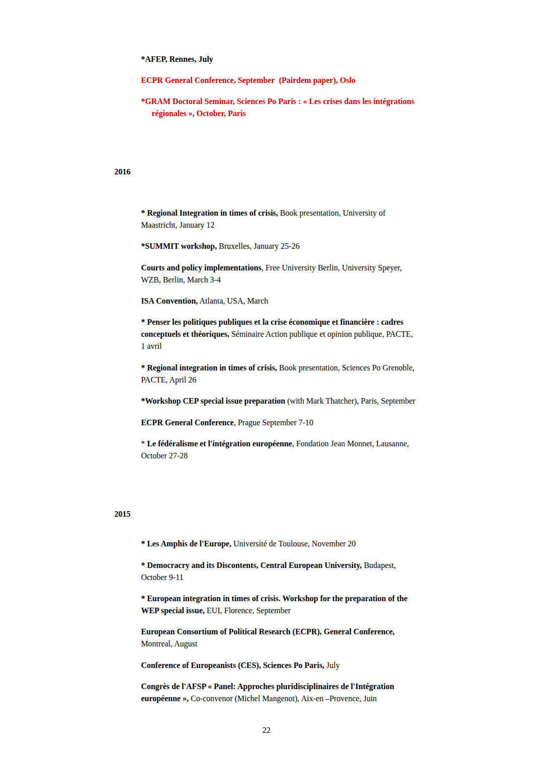*AFEP, Rennes, July
ECPR General Conference, September (Pairdem paper), Oslo
*GRAM Doctoral Seminar, Sciences Po Paris : « Les crises dans les intégrations régionales », October, Paris
2016
* Regional Integration in times of crisis, Book presentation, University of Maastricht, January 12
*SUMMIT workshop, Bruxelles, January 25-26
Courts and policy implementations, Free University Berlin, University Speyer, WZB, Berlin, March 3-4
ISA Convention, Atlanta, USA, March
* Penser les politiques publiques et la crise économique et financière : cadres conceptuels et théoriques, Séminaire Action publique et opinion publique, PACTE, 1 avril
* Regional integration in times of crisis, Book presentation, Sciences Po Grenoble, PACTE, April 26
*Workshop CEP special issue preparation (with Mark Thatcher), Paris, September
ECPR General Conference, Prague September 7-10
* Le fédéralisme et l'intégration européenne, Fondation Jean Monnet, Lausanne, October 27-28
2015
* Les Amphis de l'Europe, Université de Toulouse, November 20
* Democracry and its Discontents, Central European University, Budapest, October 9-11
* European integration in times of crisis. Workshop for the preparation of the WEP special issue, EUI, Florence, September
European Consortium of Political Research (ECPR), General Conference, Montreal, August
Conference of Europeanists (CES), Sciences Po Paris, July
Congrès de l'AFSP « Panel: Approches pluridisciplinaires de l'Intégration européenne », Co-convenor (Michel Mangenot), Aix-en –Provence, Juin
22